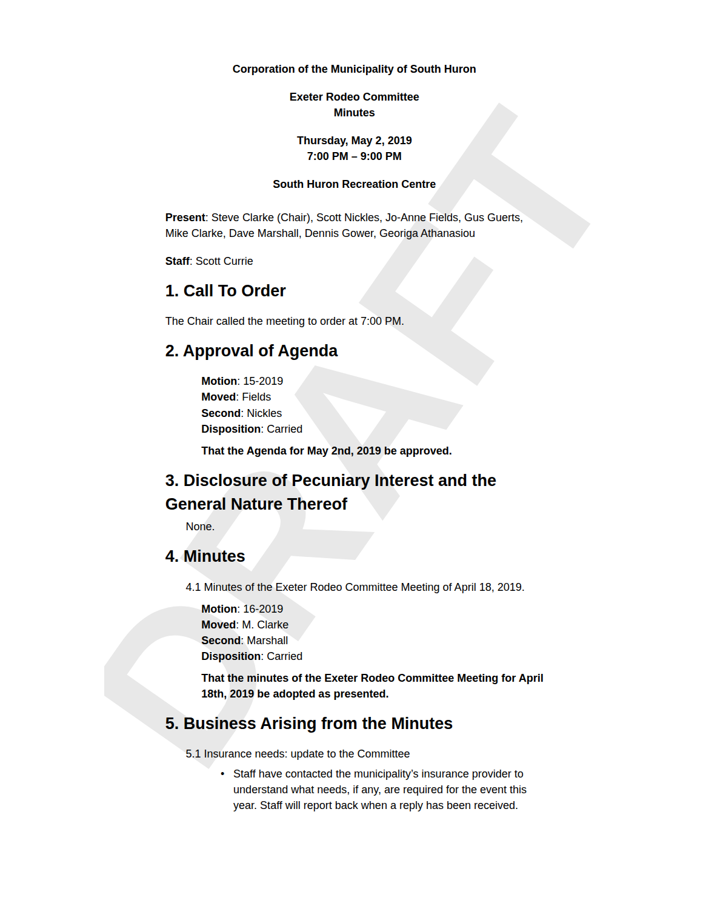DRAFT
Corporation of the Municipality of South Huron
Exeter Rodeo Committee
Minutes
Thursday, May 2, 2019
7:00 PM – 9:00 PM
South Huron Recreation Centre
Present: Steve Clarke (Chair), Scott Nickles, Jo-Anne Fields, Gus Guerts, Mike Clarke, Dave Marshall, Dennis Gower, Georiga Athanasiou
Staff: Scott Currie
1. Call To Order
The Chair called the meeting to order at 7:00 PM.
2. Approval of Agenda
Motion: 15-2019
Moved: Fields
Second: Nickles
Disposition: Carried
That the Agenda for May 2nd, 2019 be approved.
3. Disclosure of Pecuniary Interest and the General Nature Thereof
None.
4. Minutes
4.1 Minutes of the Exeter Rodeo Committee Meeting of April 18, 2019.
Motion: 16-2019
Moved: M. Clarke
Second: Marshall
Disposition: Carried
That the minutes of the Exeter Rodeo Committee Meeting for April 18th, 2019 be adopted as presented.
5. Business Arising from the Minutes
5.1 Insurance needs: update to the Committee
Staff have contacted the municipality’s insurance provider to understand what needs, if any, are required for the event this year. Staff will report back when a reply has been received.